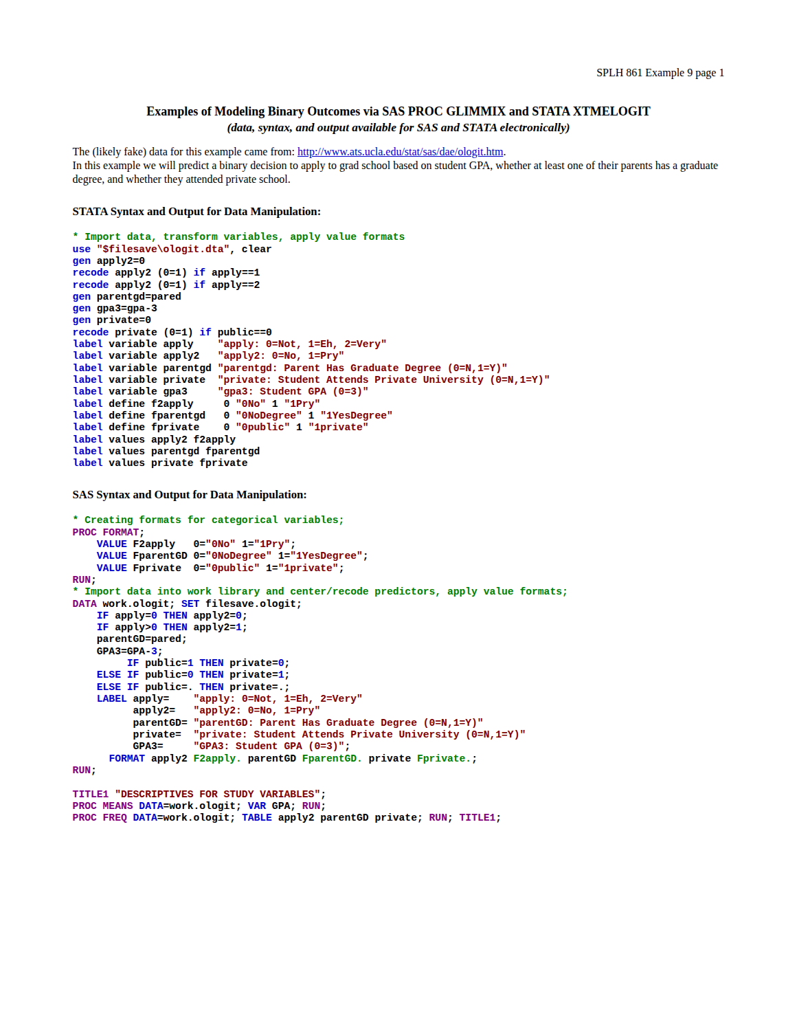SPLH 861 Example 9 page 1
Examples of Modeling Binary Outcomes via SAS PROC GLIMMIX and STATA XTMELOGIT (data, syntax, and output available for SAS and STATA electronically)
The (likely fake) data for this example came from: http://www.ats.ucla.edu/stat/sas/dae/ologit.htm.
In this example we will predict a binary decision to apply to grad school based on student GPA, whether at least one of their parents has a graduate degree, and whether they attended private school.
STATA Syntax and Output for Data Manipulation:
* Import data, transform variables, apply value formats
use "$filesave\ologit.dta", clear
gen apply2=0
recode apply2 (0=1) if apply==1
recode apply2 (0=1) if apply==2
gen parentgd=pared
gen gpa3=gpa-3
gen private=0
recode private (0=1) if public==0
label variable apply    "apply: 0=Not, 1=Eh, 2=Very"
label variable apply2   "apply2: 0=No, 1=Pry"
label variable parentgd "parentgd: Parent Has Graduate Degree (0=N,1=Y)"
label variable private  "private: Student Attends Private University (0=N,1=Y)"
label variable gpa3     "gpa3: Student GPA (0=3)"
label define f2apply     0 "0No" 1 "1Pry"
label define fparentgd   0 "0NoDegree" 1 "1YesDegree"
label define fprivate    0 "0public" 1 "1private"
label values apply2 f2apply
label values parentgd fparentgd
label values private fprivate
SAS Syntax and Output for Data Manipulation:
* Creating formats for categorical variables;
PROC FORMAT;
    VALUE F2apply   0="0No" 1="1Pry";
    VALUE FparentGD 0="0NoDegree" 1="1YesDegree";
    VALUE Fprivate  0="0public" 1="1private";
RUN;
* Import data into work library and center/recode predictors, apply value formats;
DATA work.ologit; SET filesave.ologit;
    IF apply=0 THEN apply2=0;
    IF apply>0 THEN apply2=1;
    parentGD=pared;
    GPA3=GPA-3;
         IF public=1 THEN private=0;
    ELSE IF public=0 THEN private=1;
    ELSE IF public=. THEN private=.;
    LABEL apply=    "apply: 0=Not, 1=Eh, 2=Very"
          apply2=   "apply2: 0=No, 1=Pry"
          parentGD= "parentGD: Parent Has Graduate Degree (0=N,1=Y)"
          private=  "private: Student Attends Private University (0=N,1=Y)"
          GPA3=     "GPA3: Student GPA (0=3)";
      FORMAT apply2 F2apply. parentGD FparentGD. private Fprivate.;
RUN;

TITLE1 "DESCRIPTIVES FOR STUDY VARIABLES";
PROC MEANS DATA=work.ologit; VAR GPA; RUN;
PROC FREQ DATA=work.ologit; TABLE apply2 parentGD private; RUN; TITLE1;